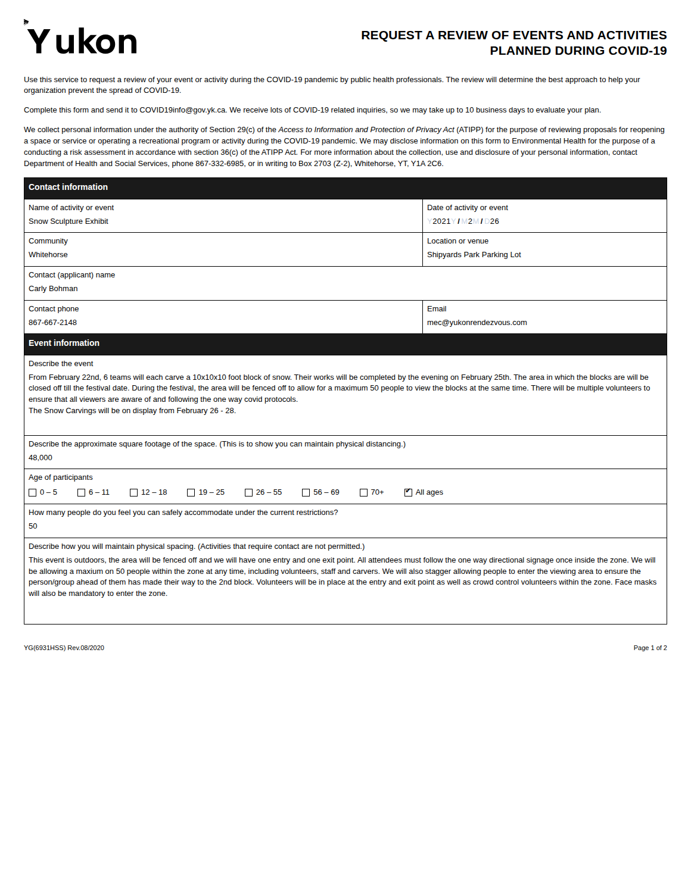REQUEST A REVIEW OF EVENTS AND ACTIVITIES
PLANNED DURING COVID-19
Use this service to request a review of your event or activity during the COVID-19 pandemic by public health professionals. The review will determine the best approach to help your organization prevent the spread of COVID-19.
Complete this form and send it to COVID19info@gov.yk.ca. We receive lots of COVID-19 related inquiries, so we may take up to 10 business days to evaluate your plan.
We collect personal information under the authority of Section 29(c) of the Access to Information and Protection of Privacy Act (ATIPP) for the purpose of reviewing proposals for reopening a space or service or operating a recreational program or activity during the COVID-19 pandemic. We may disclose information on this form to Environmental Health for the purpose of a conducting a risk assessment in accordance with section 36(c) of the ATIPP Act. For more information about the collection, use and disclosure of your personal information, contact Department of Health and Social Services, phone 867-332-6985, or in writing to Box 2703 (Z-2), Whitehorse, YT, Y1A 2C6.
| Contact information |
| Name of activity or event Snow Sculpture Exhibit | Date of activity or event Y 2021 Y / M 2 M / D 26 |
| Community Whitehorse | Location or venue Shipyards Park Parking Lot |
| Contact (applicant) name Carly Bohman |
| Contact phone 867-667-2148 | Email mec@yukonrendezvous.com |
| Event information |
| Describe the event From February 22nd, 6 teams will each carve a 10x10x10 foot block of snow. Their works will be completed by the evening on February 25th. The area in which the blocks are will be closed off till the festival date. During the festival, the area will be fenced off to allow for a maximum 50 people to view the blocks at the same time. There will be multiple volunteers to ensure that all viewers are aware of and following the one way covid protocols. The Snow Carvings will be on display from February 26 - 28. |
| Describe the approximate square footage of the space. (This is to show you can maintain physical distancing.) 48,000 |
| Age of participants 0 – 5 6 – 11 12 – 18 19 – 25 26 – 55 56 – 69 70+ All ages |
| How many people do you feel you can safely accommodate under the current restrictions? 50 |
| Describe how you will maintain physical spacing. (Activities that require contact are not permitted.) This event is outdoors, the area will be fenced off and we will have one entry and one exit point. All attendees must follow the one way directional signage once inside the zone. We will be allowing a maxium on 50 people within the zone at any time, including volunteers, staff and carvers. We will also stagger allowing people to enter the viewing area to ensure the person/group ahead of them has made their way to the 2nd block. Volunteers will be in place at the entry and exit point as well as crowd control volunteers within the zone. Face masks will also be mandatory to enter the zone. |
YG(6931HSS) Rev.08/2020
Page 1 of 2